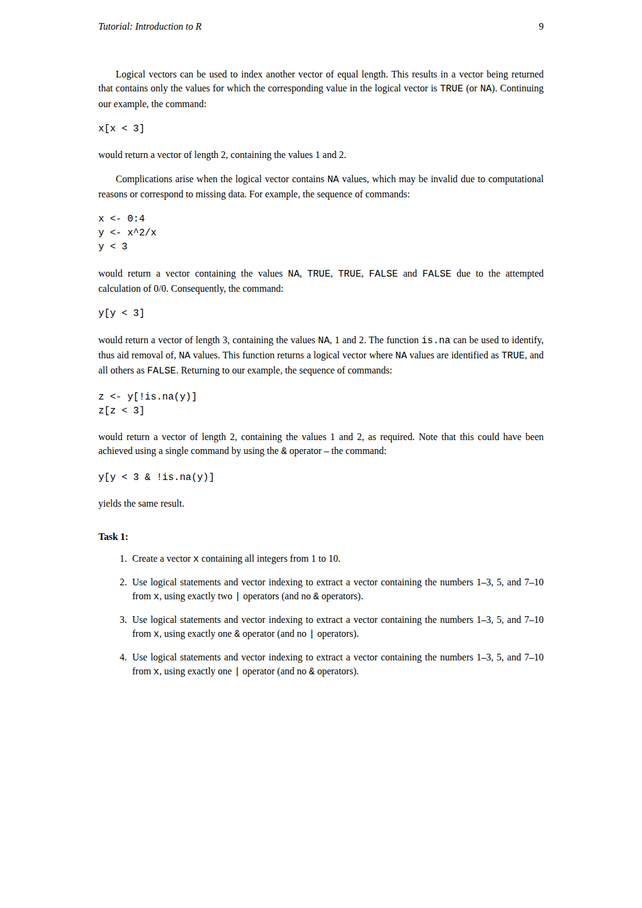Tutorial: Introduction to R 9
Logical vectors can be used to index another vector of equal length. This results in a vector being returned that contains only the values for which the corresponding value in the logical vector is TRUE (or NA). Continuing our example, the command:
x[x < 3]
would return a vector of length 2, containing the values 1 and 2.
Complications arise when the logical vector contains NA values, which may be invalid due to computational reasons or correspond to missing data. For example, the sequence of commands:
x <- 0:4
y <- x^2/x
y < 3
would return a vector containing the values NA, TRUE, TRUE, FALSE and FALSE due to the attempted calculation of 0/0. Consequently, the command:
y[y < 3]
would return a vector of length 3, containing the values NA, 1 and 2. The function is.na can be used to identify, thus aid removal of, NA values. This function returns a logical vector where NA values are identified as TRUE, and all others as FALSE. Returning to our example, the sequence of commands:
z <- y[!is.na(y)]
z[z < 3]
would return a vector of length 2, containing the values 1 and 2, as required. Note that this could have been achieved using a single command by using the & operator – the command:
y[y < 3 & !is.na(y)]
yields the same result.
Task 1:
Create a vector x containing all integers from 1 to 10.
Use logical statements and vector indexing to extract a vector containing the numbers 1–3, 5, and 7–10 from x, using exactly two | operators (and no & operators).
Use logical statements and vector indexing to extract a vector containing the numbers 1–3, 5, and 7–10 from x, using exactly one & operator (and no | operators).
Use logical statements and vector indexing to extract a vector containing the numbers 1–3, 5, and 7–10 from x, using exactly one | operator (and no & operators).